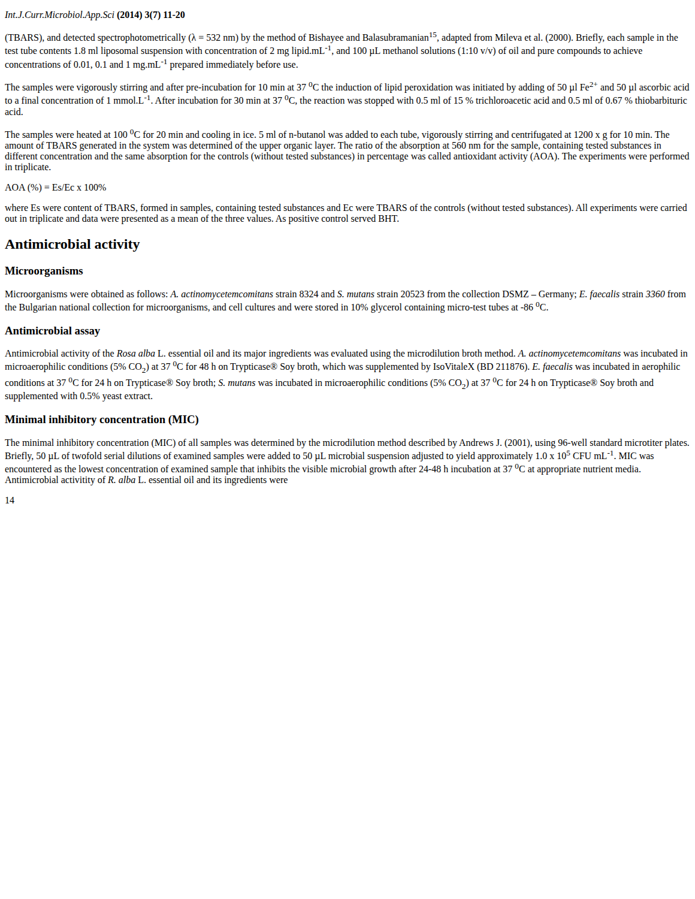Int.J.Curr.Microbiol.App.Sci (2014) 3(7) 11-20
(TBARS), and detected spectrophotometrically (λ = 532 nm) by the method of Bishayee and Balasubramanian15, adapted from Mileva et al. (2000). Briefly, each sample in the test tube contents 1.8 ml liposomal suspension with concentration of 2 mg lipid.mL-1, and 100 µL methanol solutions (1:10 v/v) of oil and pure compounds to achieve concentrations of 0.01, 0.1 and 1 mg.mL-1 prepared immediately before use.
The samples were vigorously stirring and after pre-incubation for 10 min at 37 0C the induction of lipid peroxidation was initiated by adding of 50 µl Fe2+ and 50 µl ascorbic acid to a final concentration of 1 mmol.L-1. After incubation for 30 min at 37 0C, the reaction was stopped with 0.5 ml of 15 % trichloroacetic acid and 0.5 ml of 0.67 % thiobarbituric acid.
The samples were heated at 100 0C for 20 min and cooling in ice. 5 ml of n-butanol was added to each tube, vigorously stirring and centrifugated at 1200 x g for 10 min. The amount of TBARS generated in the system was determined of the upper organic layer. The ratio of the absorption at 560 nm for the sample, containing tested substances in different concentration and the same absorption for the controls (without tested substances) in percentage was called antioxidant activity (AOA). The experiments were performed in triplicate.
AOA (%) = Es/Ec x 100%
where Es were content of TBARS, formed in samples, containing tested substances and Ec were TBARS of the controls (without tested substances). All experiments were carried out in triplicate and data were presented as a mean of the three values. As positive control served BHT.
Antimicrobial activity
Microorganisms
Microorganisms were obtained as follows: A. actinomycetemcomitans strain 8324 and S. mutans strain 20523 from the collection DSMZ – Germany; E. faecalis strain 3360 from the Bulgarian national collection for microorganisms, and cell cultures and were stored in 10% glycerol containing micro-test tubes at -86 0C.
Antimicrobial assay
Antimicrobial activity of the Rosa alba L. essential oil and its major ingredients was evaluated using the microdilution broth method. A. actinomycetemcomitans was incubated in microaerophilic conditions (5% CO2) at 37 0C for 48 h on Trypticase® Soy broth, which was supplemented by IsoVitaleX (BD 211876). E. faecalis was incubated in aerophilic conditions at 37 0C for 24 h on Trypticase® Soy broth; S. mutans was incubated in microaerophilic conditions (5% CO2) at 37 0C for 24 h on Trypticase® Soy broth and supplemented with 0.5% yeast extract.
Minimal inhibitory concentration (MIC)
The minimal inhibitory concentration (MIC) of all samples was determined by the microdilution method described by Andrews J. (2001), using 96-well standard microtiter plates. Briefly, 50 µL of twofold serial dilutions of examined samples were added to 50 µL microbial suspension adjusted to yield approximately 1.0 x 105 CFU mL-1. MIC was encountered as the lowest concentration of examined sample that inhibits the visible microbial growth after 24-48 h incubation at 37 0C at appropriate nutrient media. Antimicrobial activitity of R. alba L. essential oil and its ingredients were
14